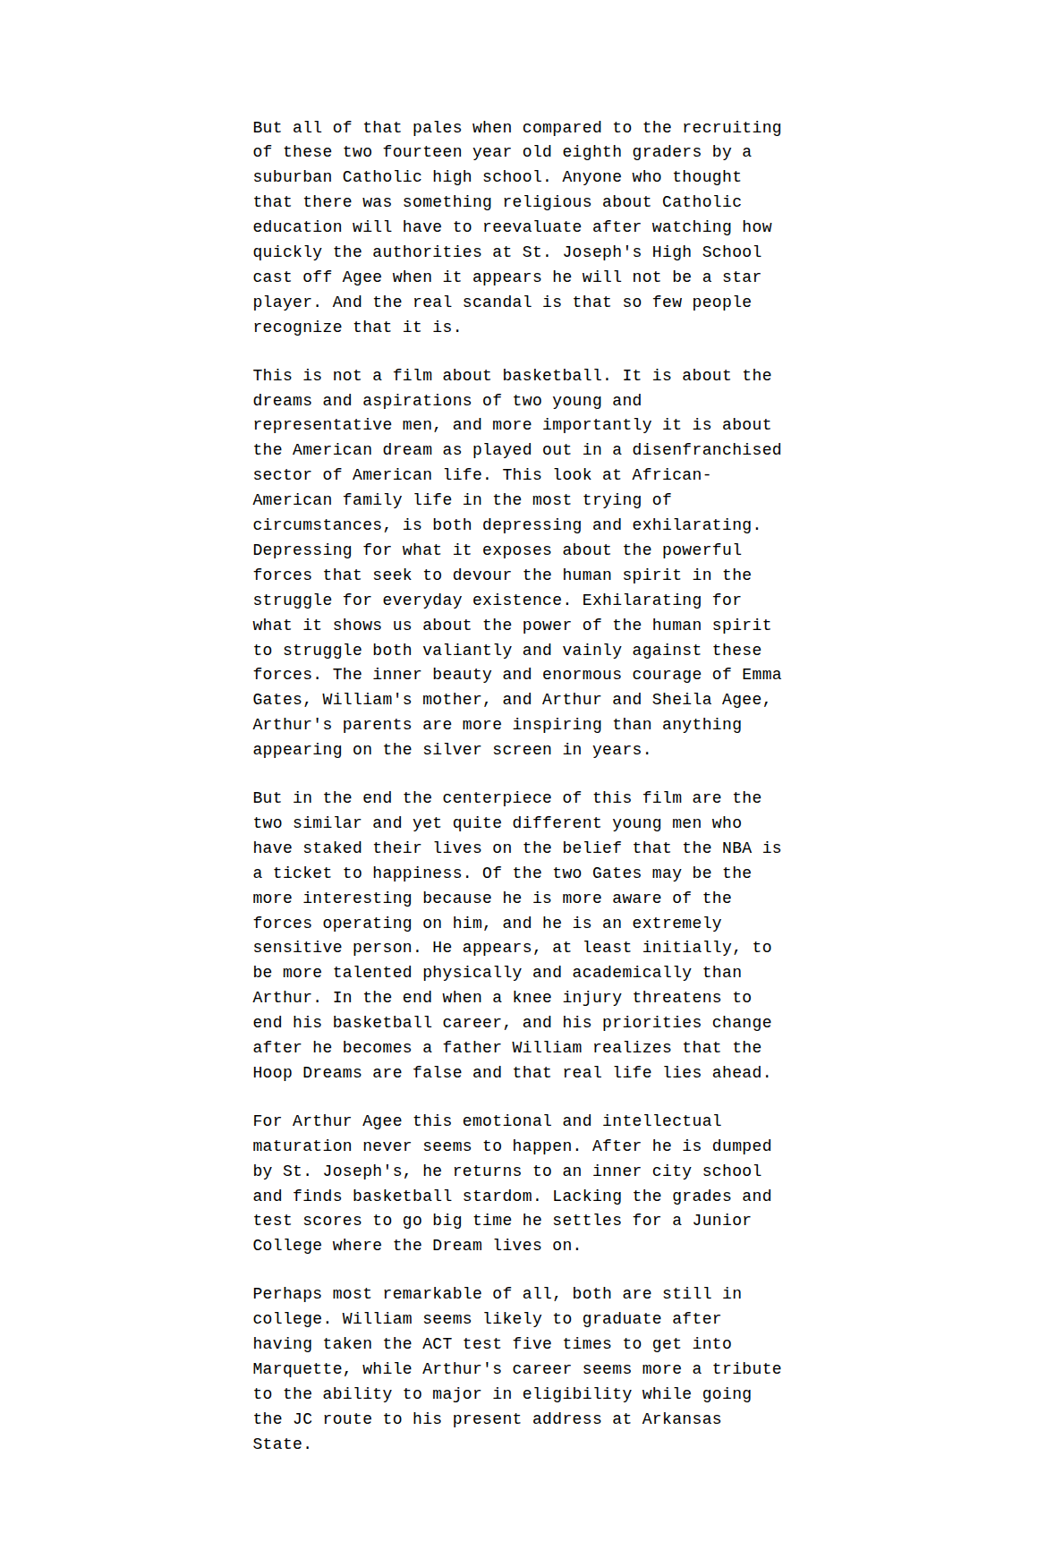But all of that pales when compared to the recruiting of these two fourteen year old eighth graders by a suburban Catholic high school. Anyone who thought that there was something religious about Catholic education will have to reevaluate after watching how quickly the authorities at St. Joseph's High School cast off Agee when it appears he will not be a star player. And the real scandal is that so few people recognize that it is.
This is not a film about basketball. It is about the dreams and aspirations of two young and representative men, and more importantly it is about the American dream as played out in a disenfranchised sector of American life. This look at African-American family life in the most trying of circumstances, is both depressing and exhilarating. Depressing for what it exposes about the powerful forces that seek to devour the human spirit in the struggle for everyday existence. Exhilarating for what it shows us about the power of the human spirit to struggle both valiantly and vainly against these forces. The inner beauty and enormous courage of Emma Gates, William's mother, and Arthur and Sheila Agee, Arthur's parents are more inspiring than anything appearing on the silver screen in years.
But in the end the centerpiece of this film are the two similar and yet quite different young men who have staked their lives on the belief that the NBA is a ticket to happiness. Of the two Gates may be the more interesting because he is more aware of the forces operating on him, and he is an extremely sensitive person. He appears, at least initially, to be more talented physically and academically than Arthur. In the end when a knee injury threatens to end his basketball career, and his priorities change after he becomes a father William realizes that the Hoop Dreams are false and that real life lies ahead.
For Arthur Agee this emotional and intellectual maturation never seems to happen. After he is dumped by St. Joseph's, he returns to an inner city school and finds basketball stardom. Lacking the grades and test scores to go big time he settles for a Junior College where the Dream lives on.
Perhaps most remarkable of all, both are still in college. William seems likely to graduate after having taken the ACT test five times to get into Marquette, while Arthur's career seems more a tribute to the ability to major in eligibility while going the JC route to his present address at Arkansas State.